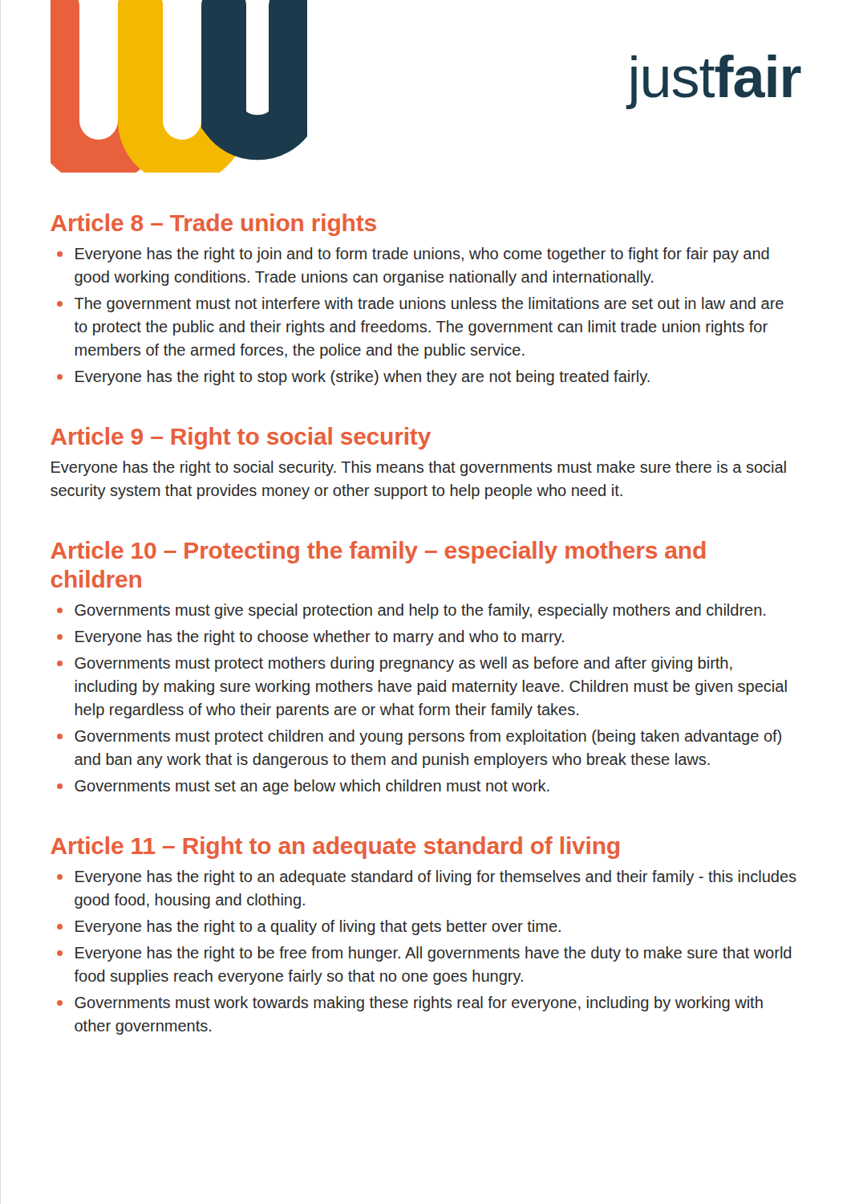justfair
Article 8 – Trade union rights
Everyone has the right to join and to form trade unions, who come together to fight for fair pay and good working conditions. Trade unions can organise nationally and internationally.
The government must not interfere with trade unions unless the limitations are set out in law and are to protect the public and their rights and freedoms. The government can limit trade union rights for members of the armed forces, the police and the public service.
Everyone has the right to stop work (strike) when they are not being treated fairly.
Article 9 – Right to social security
Everyone has the right to social security. This means that governments must make sure there is a social security system that provides money or other support to help people who need it.
Article 10 – Protecting the family – especially mothers and children
Governments must give special protection and help to the family, especially mothers and children.
Everyone has the right to choose whether to marry and who to marry.
Governments must protect mothers during pregnancy as well as before and after giving birth, including by making sure working mothers have paid maternity leave. Children must be given special help regardless of who their parents are or what form their family takes.
Governments must protect children and young persons from exploitation (being taken advantage of) and ban any work that is dangerous to them and punish employers who break these laws.
Governments must set an age below which children must not work.
Article 11 – Right to an adequate standard of living
Everyone has the right to an adequate standard of living for themselves and their family - this includes good food, housing and clothing.
Everyone has the right to a quality of living that gets better over time.
Everyone has the right to be free from hunger. All governments have the duty to make sure that world food supplies reach everyone fairly so that no one goes hungry.
Governments must work towards making these rights real for everyone, including by working with other governments.